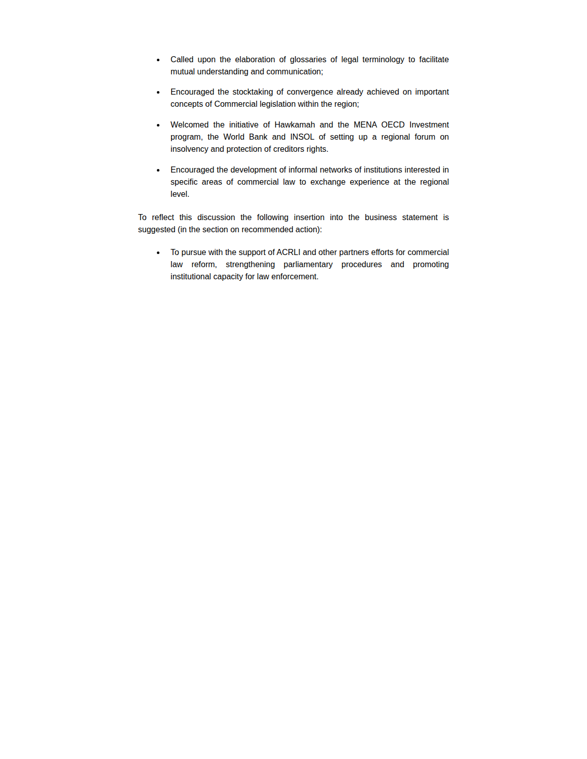Called upon the elaboration of glossaries of legal terminology to facilitate mutual understanding and communication;
Encouraged the stocktaking of convergence already achieved on important concepts of Commercial legislation within the region;
Welcomed the initiative of Hawkamah and the MENA OECD Investment program, the World Bank and INSOL of setting up a regional forum on insolvency and protection of creditors rights.
Encouraged the development of informal networks of institutions interested in specific areas of commercial law to exchange experience at the regional level.
To reflect this discussion the following insertion into the business statement is suggested (in the section on recommended action):
To pursue with the support of ACRLI and other partners efforts for commercial law reform, strengthening parliamentary procedures and promoting institutional capacity for law enforcement.